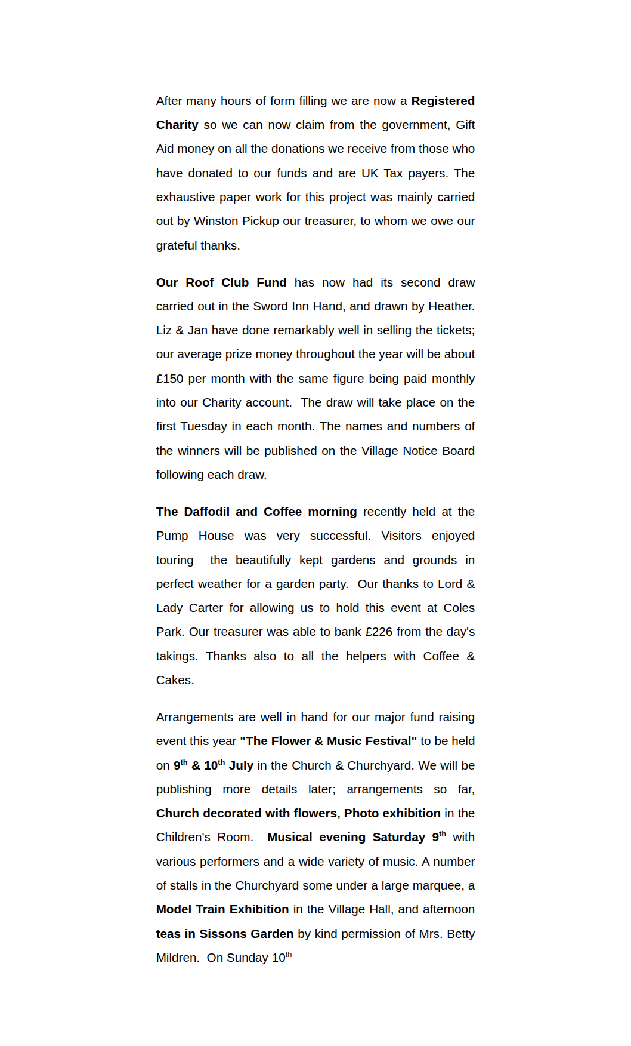After many hours of form filling we are now a Registered Charity so we can now claim from the government, Gift Aid money on all the donations we receive from those who have donated to our funds and are UK Tax payers. The exhaustive paper work for this project was mainly carried out by Winston Pickup our treasurer, to whom we owe our grateful thanks.
Our Roof Club Fund has now had its second draw carried out in the Sword Inn Hand, and drawn by Heather. Liz & Jan have done remarkably well in selling the tickets; our average prize money throughout the year will be about £150 per month with the same figure being paid monthly into our Charity account. The draw will take place on the first Tuesday in each month. The names and numbers of the winners will be published on the Village Notice Board following each draw.
The Daffodil and Coffee morning recently held at the Pump House was very successful. Visitors enjoyed touring the beautifully kept gardens and grounds in perfect weather for a garden party. Our thanks to Lord & Lady Carter for allowing us to hold this event at Coles Park. Our treasurer was able to bank £226 from the day's takings. Thanks also to all the helpers with Coffee & Cakes.
Arrangements are well in hand for our major fund raising event this year "The Flower & Music Festival" to be held on 9th & 10th July in the Church & Churchyard. We will be publishing more details later; arrangements so far, Church decorated with flowers, Photo exhibition in the Children's Room. Musical evening Saturday 9th with various performers and a wide variety of music. A number of stalls in the Churchyard some under a large marquee, a Model Train Exhibition in the Village Hall, and afternoon teas in Sissons Garden by kind permission of Mrs. Betty Mildren. On Sunday 10th